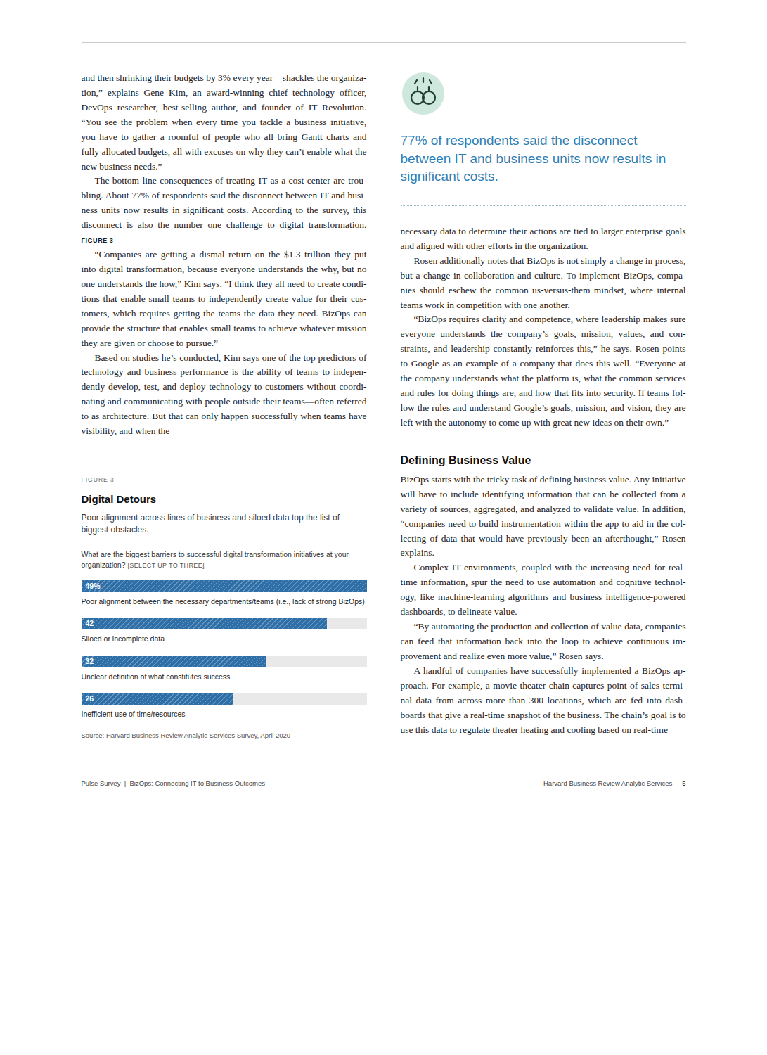and then shrinking their budgets by 3% every year—shackles the organization,” explains Gene Kim, an award-winning chief technology officer, DevOps researcher, best-selling author, and founder of IT Revolution. “You see the problem when every time you tackle a business initiative, you have to gather a roomful of people who all bring Gantt charts and fully allocated budgets, all with excuses on why they can’t enable what the new business needs.”
The bottom-line consequences of treating IT as a cost center are troubling. About 77% of respondents said the disconnect between IT and business units now results in significant costs. According to the survey, this disconnect is also the number one challenge to digital transformation. FIGURE 3
“Companies are getting a dismal return on the $1.3 trillion they put into digital transformation, because everyone understands the why, but no one understands the how,” Kim says. “I think they all need to create conditions that enable small teams to independently create value for their customers, which requires getting the teams the data they need. BizOps can provide the structure that enables small teams to achieve whatever mission they are given or choose to pursue.”
Based on studies he’s conducted, Kim says one of the top predictors of technology and business performance is the ability of teams to independently develop, test, and deploy technology to customers without coordinating and communicating with people outside their teams—often referred to as architecture. But that can only happen successfully when teams have visibility, and when the
FIGURE 3
Digital Detours
Poor alignment across lines of business and siloed data top the list of biggest obstacles.
What are the biggest barriers to successful digital transformation initiatives at your organization? [SELECT UP TO THREE]
49%
Poor alignment between the necessary departments/teams (i.e., lack of strong BizOps)
42
Siloed or incomplete data
32
Unclear definition of what constitutes success
26
Inefficient use of time/resources
Source: Harvard Business Review Analytic Services Survey, April 2020
77% of respondents said the disconnect between IT and business units now results in significant costs.
necessary data to determine their actions are tied to larger enterprise goals and aligned with other efforts in the organization.
Rosen additionally notes that BizOps is not simply a change in process, but a change in collaboration and culture. To implement BizOps, companies should eschew the common us-versus-them mindset, where internal teams work in competition with one another.
“BizOps requires clarity and competence, where leadership makes sure everyone understands the company’s goals, mission, values, and constraints, and leadership constantly reinforces this,” he says. Rosen points to Google as an example of a company that does this well. “Everyone at the company understands what the platform is, what the common services and rules for doing things are, and how that fits into security. If teams follow the rules and understand Google’s goals, mission, and vision, they are left with the autonomy to come up with great new ideas on their own.”
Defining Business Value
BizOps starts with the tricky task of defining business value. Any initiative will have to include identifying information that can be collected from a variety of sources, aggregated, and analyzed to validate value. In addition, “companies need to build instrumentation within the app to aid in the collecting of data that would have previously been an afterthought,” Rosen explains.
Complex IT environments, coupled with the increasing need for real-time information, spur the need to use automation and cognitive technology, like machine-learning algorithms and business intelligence-powered dashboards, to delineate value.
“By automating the production and collection of value data, companies can feed that information back into the loop to achieve continuous improvement and realize even more value,” Rosen says.
A handful of companies have successfully implemented a BizOps approach. For example, a movie theater chain captures point-of-sales terminal data from across more than 300 locations, which are fed into dashboards that give a real-time snapshot of the business. The chain’s goal is to use this data to regulate theater heating and cooling based on real-time
Pulse Survey | BizOps: Connecting IT to Business Outcomes
Harvard Business Review Analytic Services5